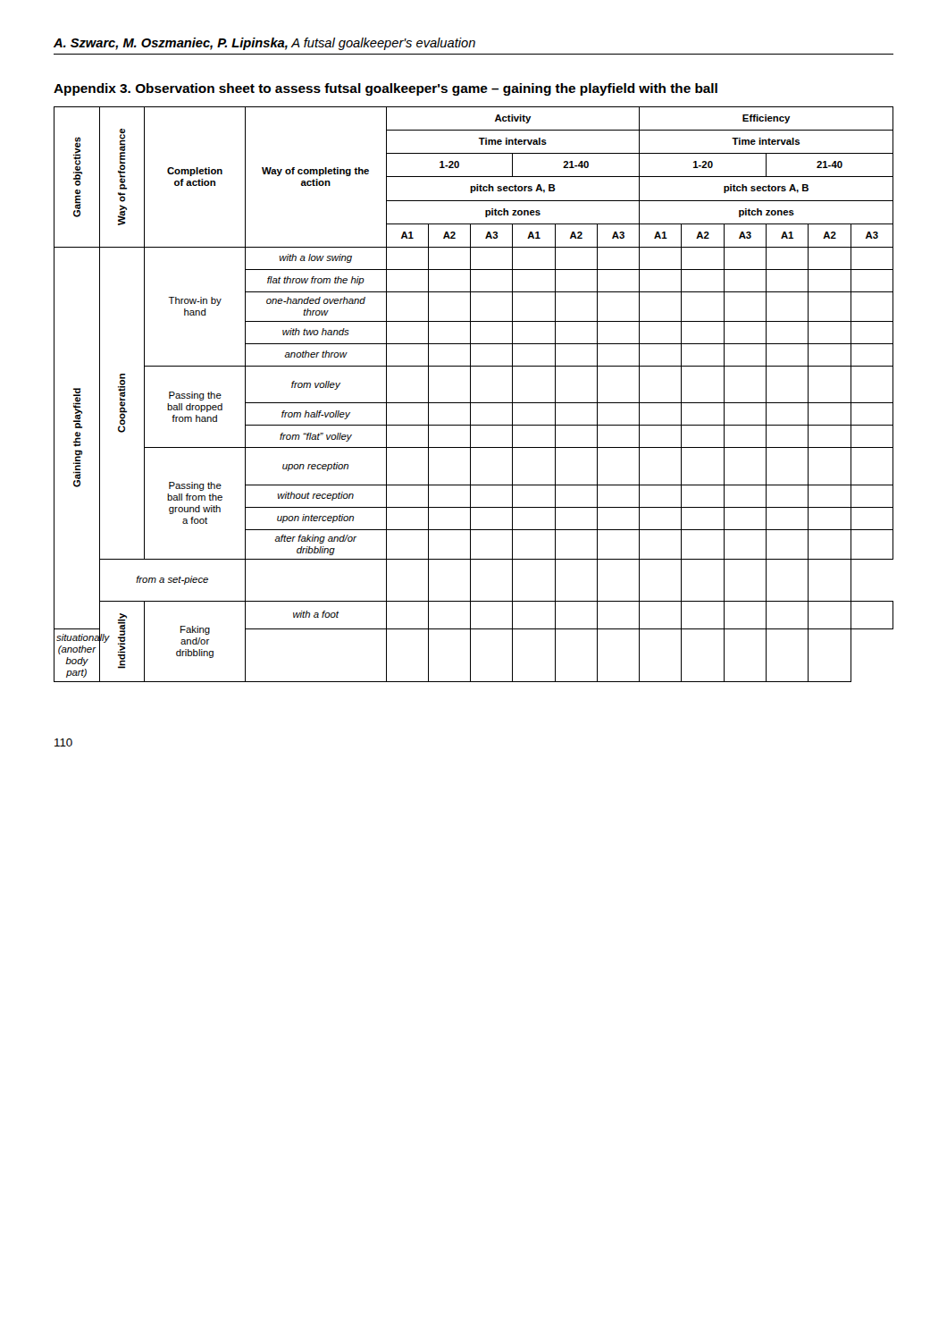A. Szwarc, M. Oszmaniec, P. Lipinska, A futsal goalkeeper's evaluation
Appendix 3. Observation sheet to assess futsal goalkeeper's game – gaining the playfield with the ball
| Game objectives | Way of performance | Completion of action | Way of completing the action | Activity | Efficiency |
| --- | --- | --- | --- | --- | --- |
| Time intervals | Time intervals |
| 1-20 | 21-40 | 1-20 | 21-40 |
| pitch sectors A, B | pitch sectors A, B |
| pitch zones | pitch zones |
| A1 | A2 | A3 | A1 | A2 | A3 | A1 | A2 | A3 | A1 | A2 | A3 |
| Gaining the playfield | Cooperation | Throw-in by hand | with a low swing | | | | | | | | | | | | |
| flat throw from the hip | | | | | | | | | | | | |
| one-handed overhand throw | | | | | | | | | | | | |
| with two hands | | | | | | | | | | | | |
| another throw | | | | | | | | | | | | |
| Passing the ball dropped from hand | from volley | | | | | | | | | | | | |
| from half-volley | | | | | | | | | | | | |
| from “flat” volley | | | | | | | | | | | | |
| Passing the ball from the ground with a foot | upon reception | | | | | | | | | | | | |
| without reception | | | | | | | | | | | | |
| upon interception | | | | | | | | | | | | |
| after faking and/or dribbling | | | | | | | | | | | | |
| from a set-piece | | | | | | | | | | | | |
| Individually | Faking and/or dribbling | with a foot | | | | | | | | | | | | |
| situationally (another body part) | | | | | | | | | | | | |
110